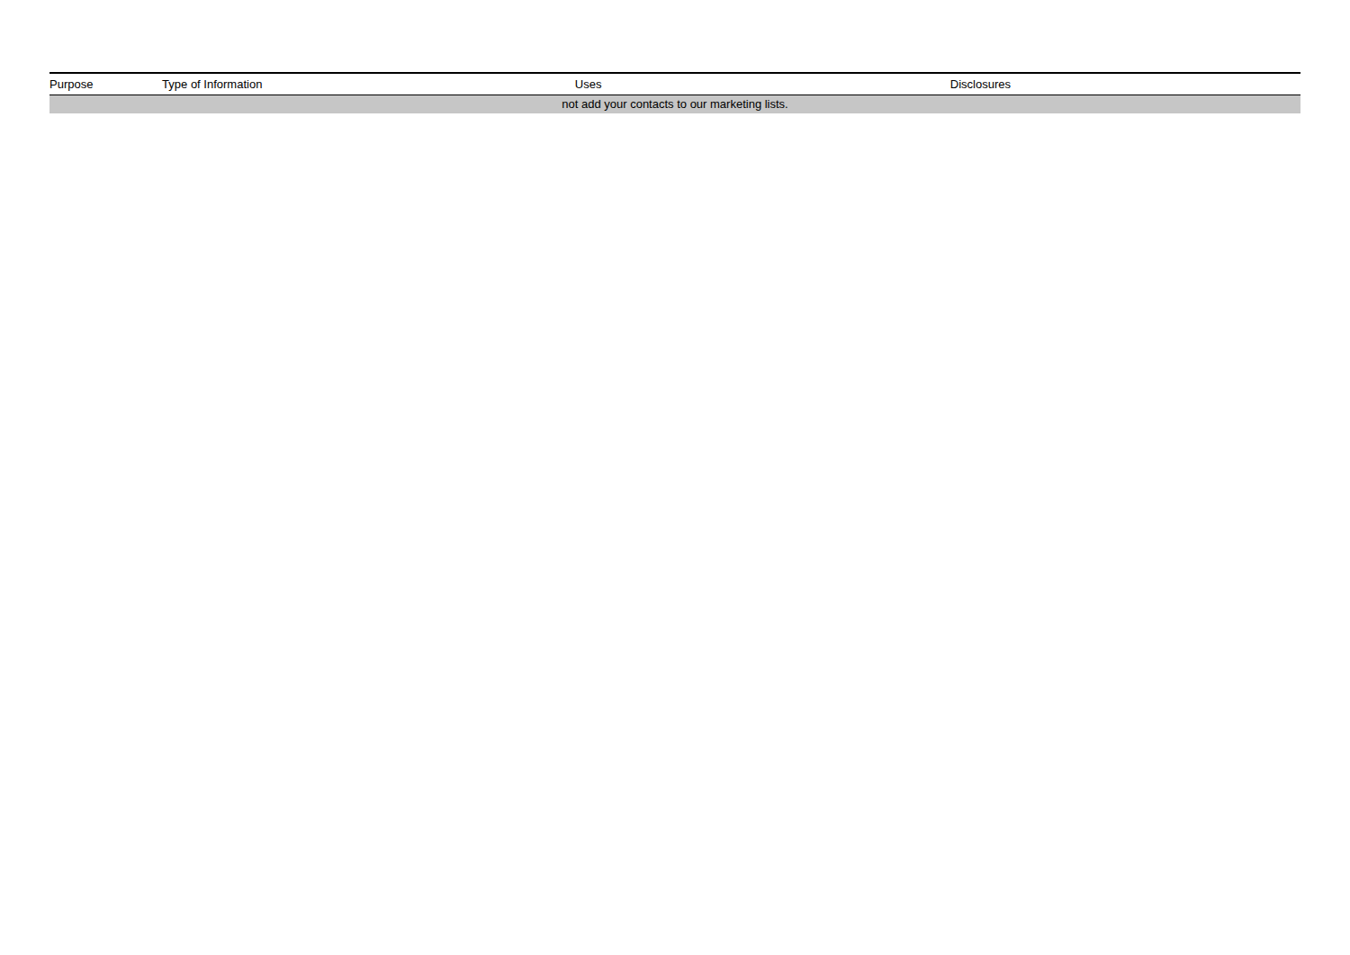| Purpose | Type of Information | Uses | Disclosures |
| --- | --- | --- | --- |
| not add your contacts to our marketing lists. |